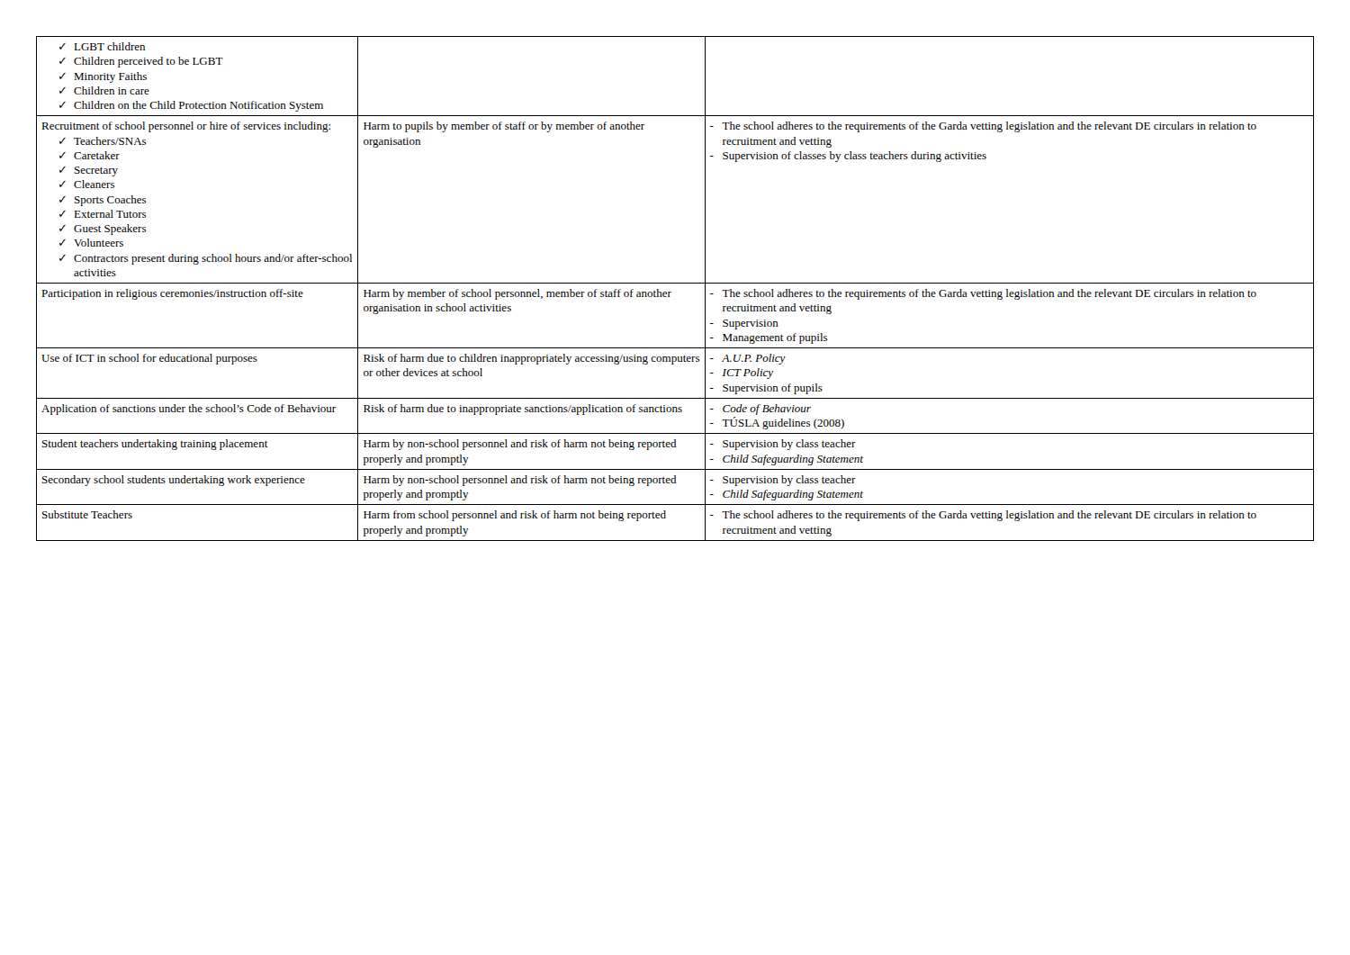| LGBT children Children perceived to be LGBT Minority Faiths Children in care Children on the Child Protection Notification System | | |
| Recruitment of school personnel or hire of services including: Teachers/SNAs Caretaker Secretary Cleaners Sports Coaches External Tutors Guest Speakers Volunteers Contractors present during school hours and/or after-school activities | Harm to pupils by member of staff or by member of another organisation | The school adheres to the requirements of the Garda vetting legislation and the relevant DE circulars in relation to recruitment and vetting Supervision of classes by class teachers during activities |
| Participation in religious ceremonies/instruction off-site | Harm by member of school personnel, member of staff of another organisation in school activities | The school adheres to the requirements of the Garda vetting legislation and the relevant DE circulars in relation to recruitment and vetting Supervision Management of pupils |
| Use of ICT in school for educational purposes | Risk of harm due to children inappropriately accessing/using computers or other devices at school | A.U.P. Policy ICT Policy Supervision of pupils |
| Application of sanctions under the school’s Code of Behaviour | Risk of harm due to inappropriate sanctions/application of sanctions | Code of Behaviour TÚSLA guidelines (2008) |
| Student teachers undertaking training placement | Harm by non-school personnel and risk of harm not being reported properly and promptly | Supervision by class teacher Child Safeguarding Statement |
| Secondary school students undertaking work experience | Harm by non-school personnel and risk of harm not being reported properly and promptly | Supervision by class teacher Child Safeguarding Statement |
| Substitute Teachers | Harm from school personnel and risk of harm not being reported properly and promptly | The school adheres to the requirements of the Garda vetting legislation and the relevant DE circulars in relation to recruitment and vetting |